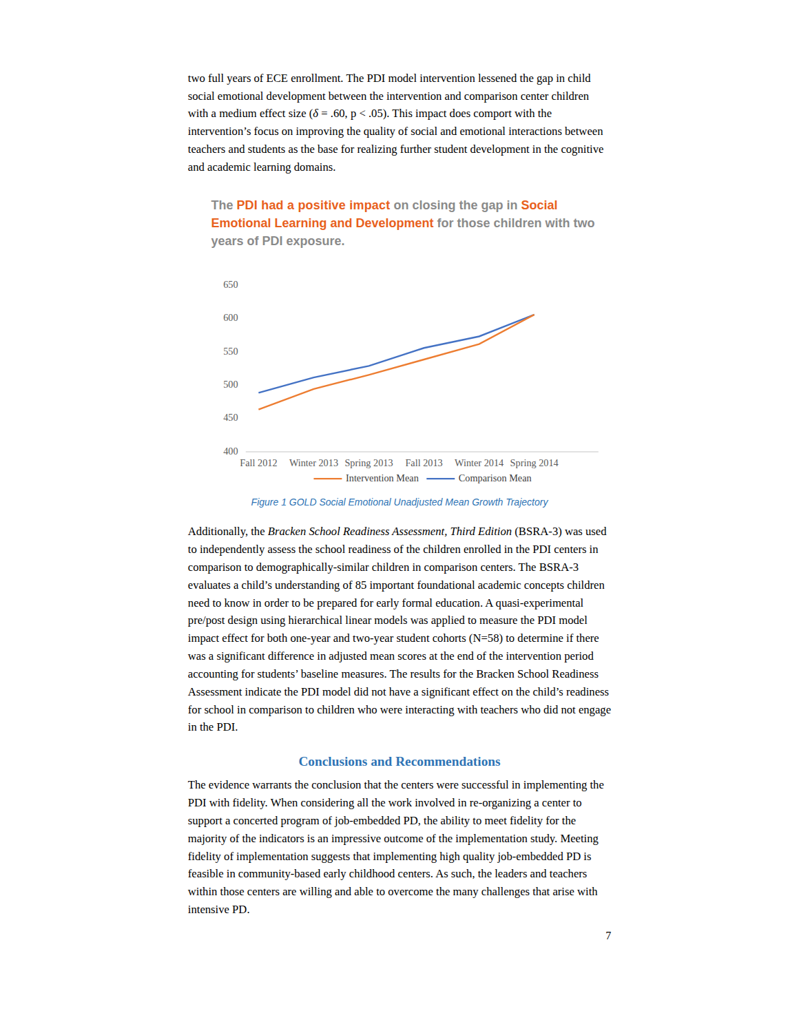two full years of ECE enrollment. The PDI model intervention lessened the gap in child social emotional development between the intervention and comparison center children with a medium effect size (δ = .60, p < .05). This impact does comport with the intervention’s focus on improving the quality of social and emotional interactions between teachers and students as the base for realizing further student development in the cognitive and academic learning domains.
The PDI had a positive impact on closing the gap in Social Emotional Learning and Development for those children with two years of PDI exposure.
650 600 550 500 450 400 Fall 2012 Winter 2013 Spring 2013 Fall 2013 Winter 2014 Spring 2014 Intervention Mean Comparison Mean
Figure 1 GOLD Social Emotional Unadjusted Mean Growth Trajectory
Additionally, the Bracken School Readiness Assessment, Third Edition (BSRA-3) was used to independently assess the school readiness of the children enrolled in the PDI centers in comparison to demographically-similar children in comparison centers. The BSRA-3 evaluates a child’s understanding of 85 important foundational academic concepts children need to know in order to be prepared for early formal education. A quasi-experimental pre/post design using hierarchical linear models was applied to measure the PDI model impact effect for both one-year and two-year student cohorts (N=58) to determine if there was a significant difference in adjusted mean scores at the end of the intervention period accounting for students’ baseline measures. The results for the Bracken School Readiness Assessment indicate the PDI model did not have a significant effect on the child’s readiness for school in comparison to children who were interacting with teachers who did not engage in the PDI.
Conclusions and Recommendations
The evidence warrants the conclusion that the centers were successful in implementing the PDI with fidelity. When considering all the work involved in re-organizing a center to support a concerted program of job-embedded PD, the ability to meet fidelity for the majority of the indicators is an impressive outcome of the implementation study. Meeting fidelity of implementation suggests that implementing high quality job-embedded PD is feasible in community-based early childhood centers. As such, the leaders and teachers within those centers are willing and able to overcome the many challenges that arise with intensive PD.
7